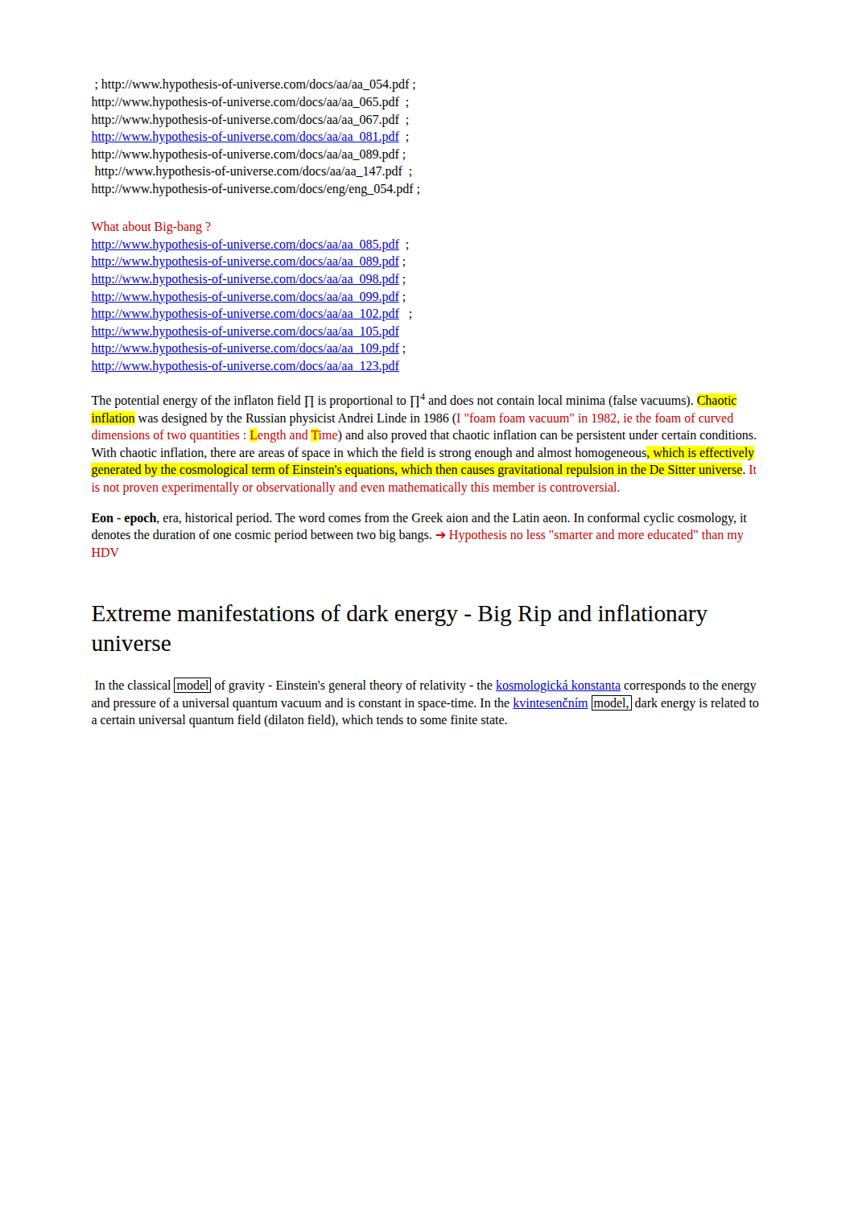; http://www.hypothesis-of-universe.com/docs/aa/aa_054.pdf ;
http://www.hypothesis-of-universe.com/docs/aa/aa_065.pdf ;
http://www.hypothesis-of-universe.com/docs/aa/aa_067.pdf ;
http://www.hypothesis-of-universe.com/docs/aa/aa_081.pdf ;
http://www.hypothesis-of-universe.com/docs/aa/aa_089.pdf ;
http://www.hypothesis-of-universe.com/docs/aa/aa_147.pdf ;
http://www.hypothesis-of-universe.com/docs/eng/eng_054.pdf ;
What about Big-bang ?
http://www.hypothesis-of-universe.com/docs/aa/aa_085.pdf ;
http://www.hypothesis-of-universe.com/docs/aa/aa_089.pdf ;
http://www.hypothesis-of-universe.com/docs/aa/aa_098.pdf ;
http://www.hypothesis-of-universe.com/docs/aa/aa_099.pdf ;
http://www.hypothesis-of-universe.com/docs/aa/aa_102.pdf ;
http://www.hypothesis-of-universe.com/docs/aa/aa_105.pdf
http://www.hypothesis-of-universe.com/docs/aa/aa_109.pdf ;
http://www.hypothesis-of-universe.com/docs/aa/aa_123.pdf
The potential energy of the inflaton field ∏ is proportional to ∏4 and does not contain local minima (false vacuums). Chaotic inflation was designed by the Russian physicist Andrei Linde in 1986 (I "foam foam vacuum" in 1982, ie the foam of curved dimensions of two quantities : Length and Time) and also proved that chaotic inflation can be persistent under certain conditions. With chaotic inflation, there are areas of space in which the field is strong enough and almost homogeneous, which is effectively generated by the cosmological term of Einstein's equations, which then causes gravitational repulsion in the De Sitter universe. It is not proven experimentally or observationally and even mathematically this member is controversial.
Eon - epoch, era, historical period. The word comes from the Greek aion and the Latin aeon. In conformal cyclic cosmology, it denotes the duration of one cosmic period between two big bangs. ➔ Hypothesis no less "smarter and more educated" than my HDV
Extreme manifestations of dark energy - Big Rip and inflationary universe
In the classical model of gravity - Einstein's general theory of relativity - the kosmologická konstanta corresponds to the energy and pressure of a universal quantum vacuum and is constant in space-time. In the kvintesenčním model, dark energy is related to a certain universal quantum field (dilaton field), which tends to some finite state.